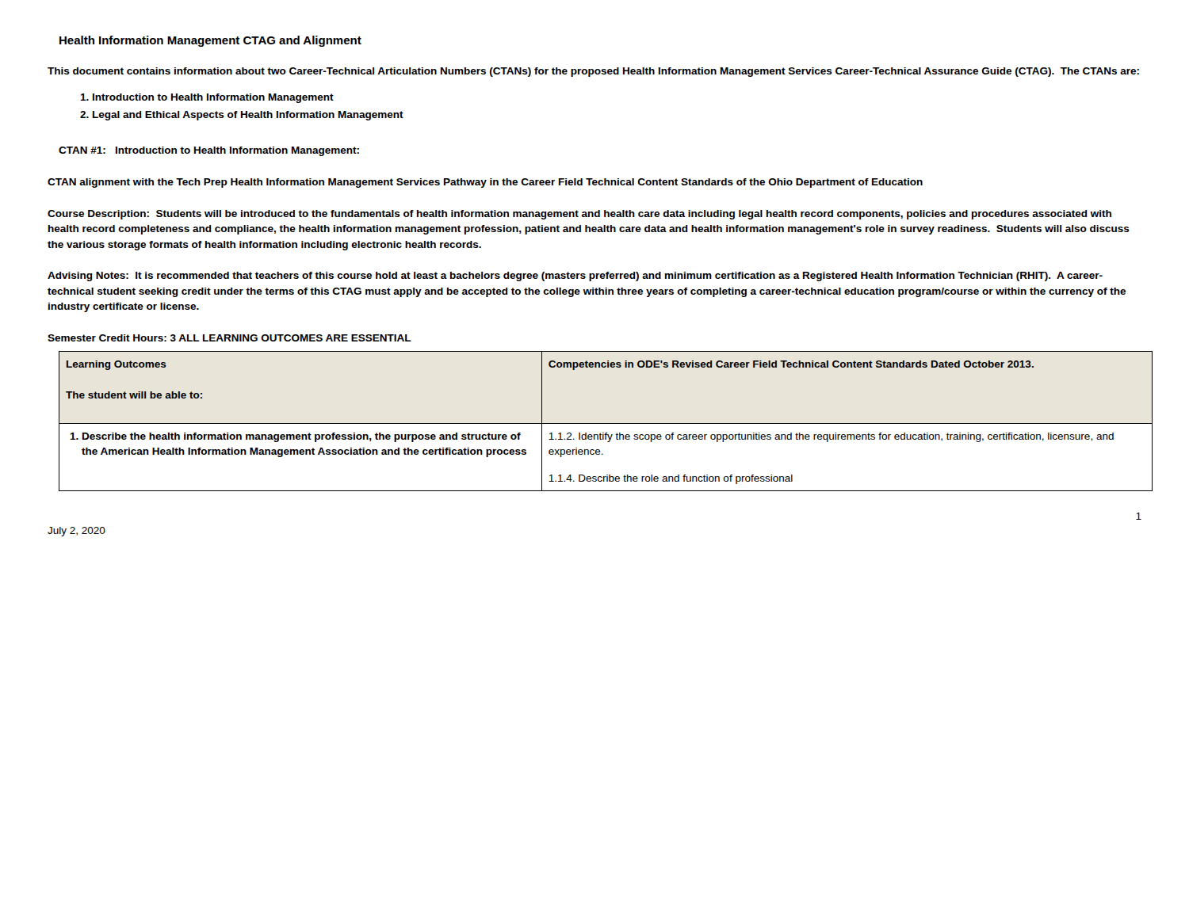Health Information Management CTAG and Alignment
This document contains information about two Career-Technical Articulation Numbers (CTANs) for the proposed Health Information Management Services Career-Technical Assurance Guide (CTAG). The CTANs are:
Introduction to Health Information Management
Legal and Ethical Aspects of Health Information Management
CTAN #1: Introduction to Health Information Management:
CTAN alignment with the Tech Prep Health Information Management Services Pathway in the Career Field Technical Content Standards of the Ohio Department of Education
Course Description: Students will be introduced to the fundamentals of health information management and health care data including legal health record components, policies and procedures associated with health record completeness and compliance, the health information management profession, patient and health care data and health information management's role in survey readiness. Students will also discuss the various storage formats of health information including electronic health records.
Advising Notes: It is recommended that teachers of this course hold at least a bachelors degree (masters preferred) and minimum certification as a Registered Health Information Technician (RHIT). A career-technical student seeking credit under the terms of this CTAG must apply and be accepted to the college within three years of completing a career-technical education program/course or within the currency of the industry certificate or license.
Semester Credit Hours: 3 ALL LEARNING OUTCOMES ARE ESSENTIAL
| Learning Outcomes The student will be able to: | Competencies in ODE's Revised Career Field Technical Content Standards Dated October 2013. |
| --- | --- |
| Describe the health information management profession, the purpose and structure of the American Health Information Management Association and the certification process | 1.1.2. Identify the scope of career opportunities and the requirements for education, training, certification, licensure, and experience. 1.1.4. Describe the role and function of professional |
1 July 2, 2020